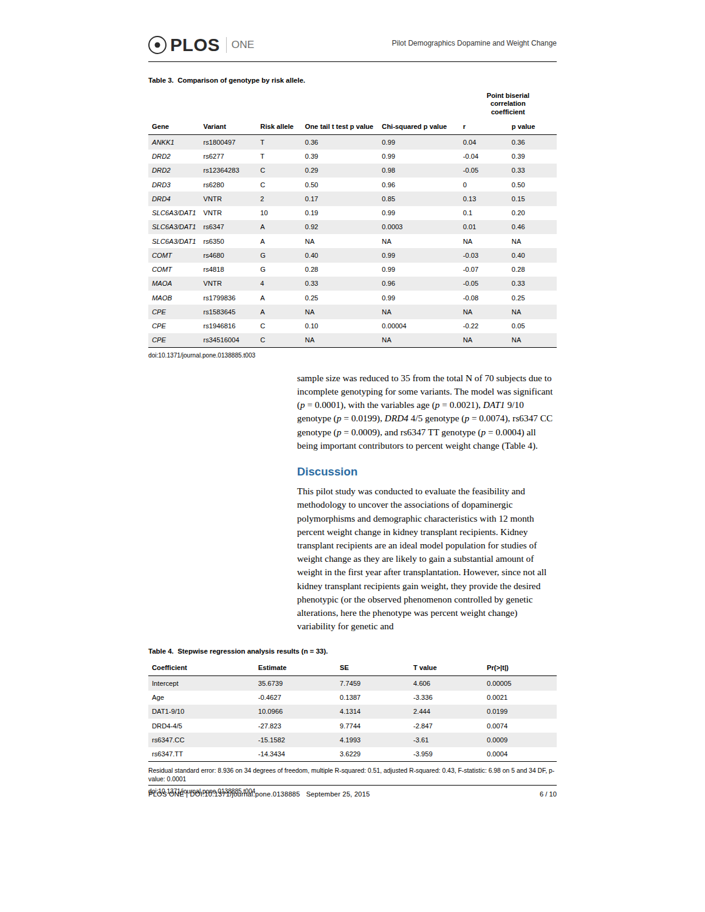PLOS ONE
Pilot Demographics Dopamine and Weight Change
Table 3. Comparison of genotype by risk allele.
| | Point biserial correlation coefficient |
| --- | --- |
| Gene | Variant | Risk allele | One tail t test p value | Chi-squared p value | r | p value |
| ANKK1 | rs1800497 | T | 0.36 | 0.99 | 0.04 | 0.36 |
| DRD2 | rs6277 | T | 0.39 | 0.99 | -0.04 | 0.39 |
| DRD2 | rs12364283 | C | 0.29 | 0.98 | -0.05 | 0.33 |
| DRD3 | rs6280 | C | 0.50 | 0.96 | 0 | 0.50 |
| DRD4 | VNTR | 2 | 0.17 | 0.85 | 0.13 | 0.15 |
| SLC6A3/DAT1 | VNTR | 10 | 0.19 | 0.99 | 0.1 | 0.20 |
| SLC6A3/DAT1 | rs6347 | A | 0.92 | 0.0003 | 0.01 | 0.46 |
| SLC6A3/DAT1 | rs6350 | A | NA | NA | NA | NA |
| COMT | rs4680 | G | 0.40 | 0.99 | -0.03 | 0.40 |
| COMT | rs4818 | G | 0.28 | 0.99 | -0.07 | 0.28 |
| MAOA | VNTR | 4 | 0.33 | 0.96 | -0.05 | 0.33 |
| MAOB | rs1799836 | A | 0.25 | 0.99 | -0.08 | 0.25 |
| CPE | rs1583645 | A | NA | NA | NA | NA |
| CPE | rs1946816 | C | 0.10 | 0.00004 | -0.22 | 0.05 |
| CPE | rs34516004 | C | NA | NA | NA | NA |
doi:10.1371/journal.pone.0138885.t003
sample size was reduced to 35 from the total N of 70 subjects due to incomplete genotyping for some variants. The model was significant (p = 0.0001), with the variables age (p = 0.0021), DAT1 9/10 genotype (p = 0.0199), DRD4 4/5 genotype (p = 0.0074), rs6347 CC genotype (p = 0.0009), and rs6347 TT genotype (p = 0.0004) all being important contributors to percent weight change (Table 4).
Discussion
This pilot study was conducted to evaluate the feasibility and methodology to uncover the associations of dopaminergic polymorphisms and demographic characteristics with 12 month percent weight change in kidney transplant recipients. Kidney transplant recipients are an ideal model population for studies of weight change as they are likely to gain a substantial amount of weight in the first year after transplantation. However, since not all kidney transplant recipients gain weight, they provide the desired phenotypic (or the observed phenomenon controlled by genetic alterations, here the phenotype was percent weight change) variability for genetic and
Table 4. Stepwise regression analysis results (n = 33).
| Coefficient | Estimate | SE | T value | Pr(>/t/) |
| --- | --- | --- | --- | --- |
| Intercept | 35.6739 | 7.7459 | 4.606 | 0.00005 |
| Age | -0.4627 | 0.1387 | -3.336 | 0.0021 |
| DAT1-9/10 | 10.0966 | 4.1314 | 2.444 | 0.0199 |
| DRD4-4/5 | -27.823 | 9.7744 | -2.847 | 0.0074 |
| rs6347.CC | -15.1582 | 4.1993 | -3.61 | 0.0009 |
| rs6347.TT | -14.3434 | 3.6229 | -3.959 | 0.0004 |
Residual standard error: 8.936 on 34 degrees of freedom, multiple R-squared: 0.51, adjusted R-squared: 0.43, F-statistic: 6.98 on 5 and 34 DF, p-value: 0.0001
doi:10.1371/journal.pone.0138885.t004
PLOS ONE | DOI:10.1371/journal.pone.0138885 September 25, 2015
6 / 10